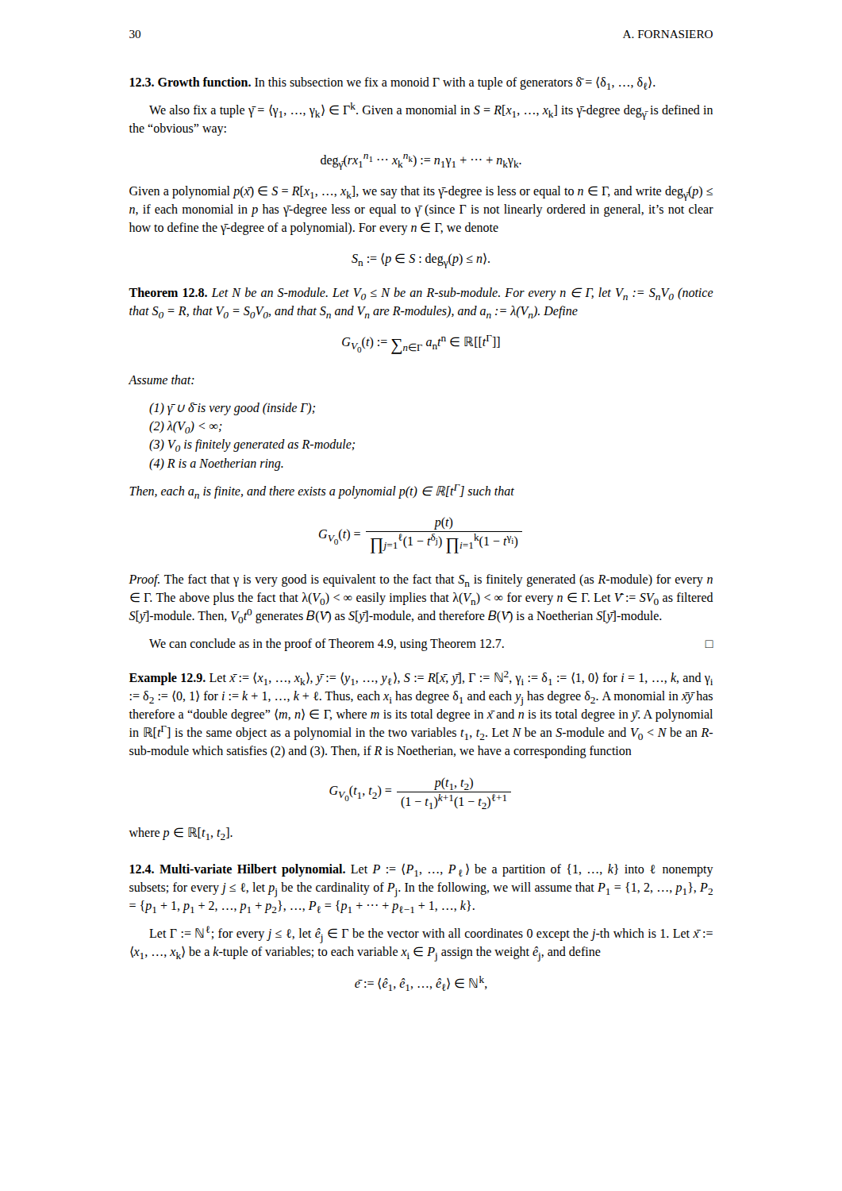30 A. FORNASIERO
12.3. Growth function.
In this subsection we fix a monoid Γ with a tuple of generators δ̄ = ⟨δ1, …, δℓ⟩.
We also fix a tuple γ̄ = ⟨γ1, …, γk⟩ ∈ Γk. Given a monomial in S = R[x1, …, xk] its γ̄-degree degγ̄ is defined in the “obvious” way:
degγ̄(rx1n1 ··· xknk) := n1γ1 + ··· + nkγk.
Given a polynomial p(x̄) ∈ S = R[x1, …, xk], we say that its γ̄-degree is less or equal to n ∈ Γ, and write degγ̄(p) ≤ n, if each monomial in p has γ̄-degree less or equal to γ̄ (since Γ is not linearly ordered in general, it’s not clear how to define the γ̄-degree of a polynomial). For every n ∈ Γ, we denote
Sn := ⟨p ∈ S : degγ(p) ≤ n⟩.
Theorem 12.8. Let N be an S-module. Let V0 ≤ N be an R-sub-module. For every n ∈ Γ, let Vn := SnV0 (notice that S0 = R, that V0 = S0V0, and that Sn and Vn are R-modules), and an := λ(Vn). Define
GV0(t) := ∑
n∈Γ antn ∈ ℝ[[tΓ]]
Assume that:
(1) γ̄ ∪ δ̄ is very good (inside Γ);
(2) λ(V0) < ∞;
(3) V0 is finitely generated as R-module;
(4) R is a Noetherian ring.
Then, each an is finite, and there exists a polynomial p(t) ∈ ℝ[tΓ] such that
GV0(t) = p(t) ∏j=1ℓ(1 − tδj) ∏i=1k(1 − tγi)
Proof. The fact that γ is very good is equivalent to the fact that Sn is finitely generated (as R-module) for every n ∈ Γ. The above plus the fact that λ(V0) < ∞ easily implies that λ(Vn) < ∞ for every n ∈ Γ. Let V̄ := SV0 as filtered S[ȳ]-module. Then, V0t0 generates 𝐵(V̄) as S[ȳ]-module, and therefore 𝐵(V̄) is a Noetherian S[ȳ]-module.
We can conclude as in the proof of Theorem 4.9, using Theorem 12.7. □
Example 12.9. Let x̄ := ⟨x1, …, xk⟩, ȳ := ⟨y1, …, yℓ⟩, S := R[x̄, ȳ], Γ := ℕ2, γi := δ1 := ⟨1, 0⟩ for i = 1, …, k, and γi := δ2 := ⟨0, 1⟩ for i := k + 1, …, k + ℓ. Thus, each xi has degree δ1 and each yj has degree δ2. A monomial in x̄ȳ has therefore a “double degree” ⟨m, n⟩ ∈ Γ, where m is its total degree in x̄ and n is its total degree in ȳ. A polynomial in ℝ[tΓ] is the same object as a polynomial in the two variables t1, t2. Let N be an S-module and V0 < N be an R-sub-module which satisfies (2) and (3). Then, if R is Noetherian, we have a corresponding function
GV0(t1, t2) = p(t1, t2) (1 − t1)k+1(1 − t2)ℓ+1
where p ∈ ℝ[t1, t2].
12.4. Multi-variate Hilbert polynomial.
Let P := ⟨P1, …, Pℓ⟩ be a partition of {1, …, k} into ℓ nonempty subsets; for every j ≤ ℓ, let pj be the cardinality of Pj. In the following, we will assume that P1 = {1, 2, …, p1}, P2 = {p1 + 1, p1 + 2, …, p1 + p2}, …, Pℓ = {p1 + ··· + pℓ−1 + 1, …, k}.
Let Γ := ℕℓ; for every j ≤ ℓ, let êj ∈ Γ be the vector with all coordinates 0 except the j-th which is 1. Let x̄ := ⟨x1, …, xk⟩ be a k-tuple of variables; to each variable xi ∈ Pj assign the weight êj, and define
ē := ⟨ê1, ê1, …, êℓ⟩ ∈ ℕk,